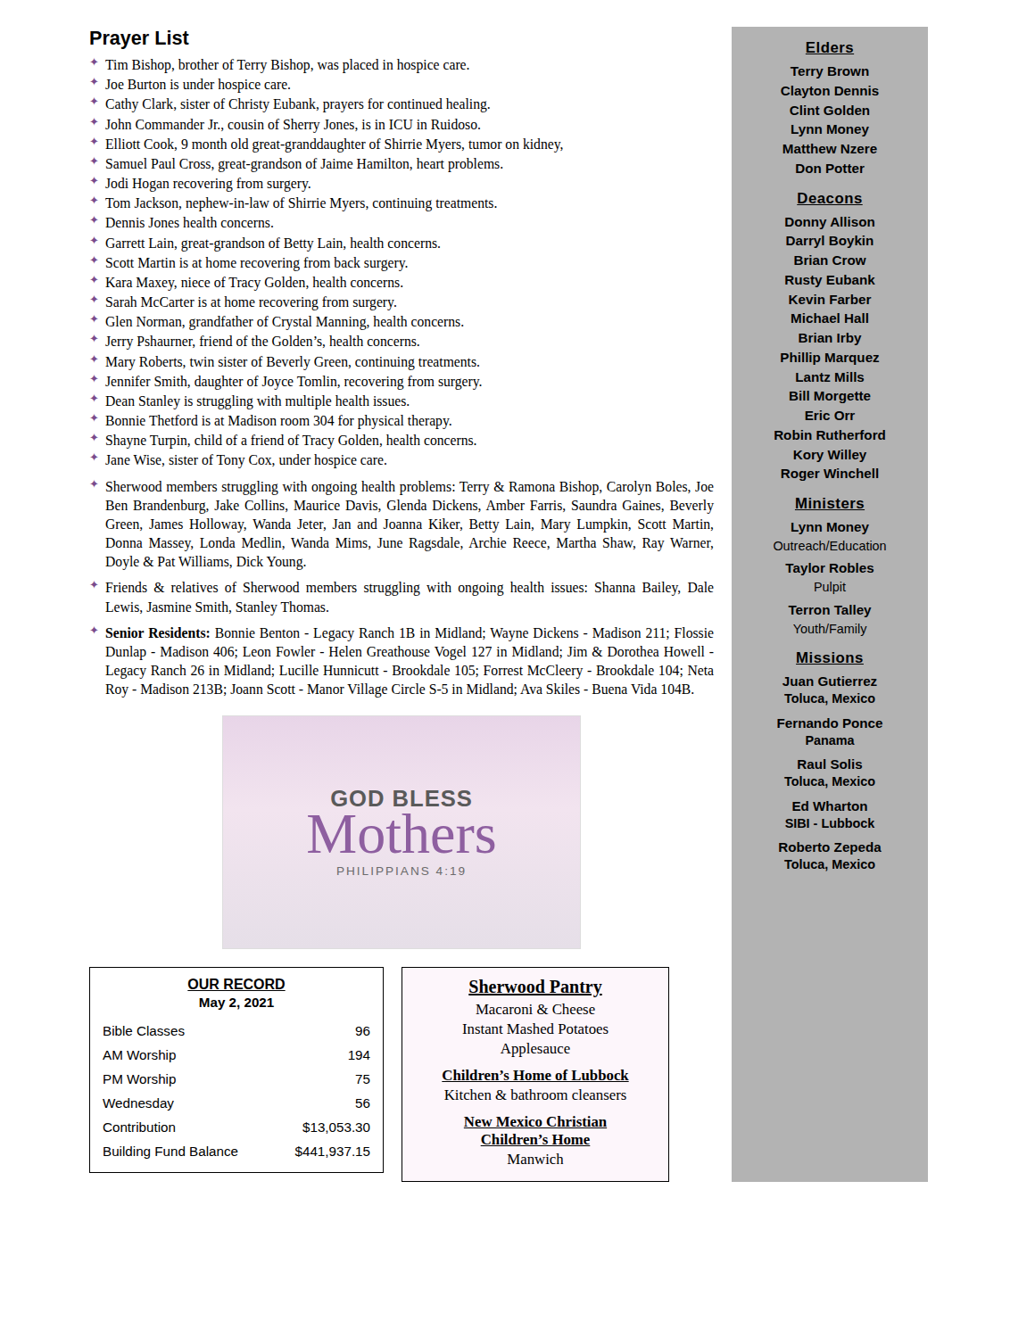Prayer List
Tim Bishop, brother of Terry Bishop, was placed in hospice care.
Joe Burton is under hospice care.
Cathy Clark, sister of Christy Eubank, prayers for continued healing.
John Commander Jr., cousin of Sherry Jones, is in ICU in Ruidoso.
Elliott Cook, 9 month old great-granddaughter of Shirrie Myers, tumor on kidney,
Samuel Paul Cross, great-grandson of Jaime Hamilton, heart problems.
Jodi Hogan recovering from surgery.
Tom Jackson, nephew-in-law of Shirrie Myers, continuing treatments.
Dennis Jones health concerns.
Garrett Lain, great-grandson of Betty Lain, health concerns.
Scott Martin is at home recovering from back surgery.
Kara Maxey, niece of Tracy Golden, health concerns.
Sarah McCarter is at home recovering from surgery.
Glen Norman, grandfather of Crystal Manning, health concerns.
Jerry Pshaurner, friend of the Golden’s, health concerns.
Mary Roberts, twin sister of Beverly Green, continuing treatments.
Jennifer Smith, daughter of Joyce Tomlin, recovering from surgery.
Dean Stanley is struggling with multiple health issues.
Bonnie Thetford is at Madison room 304 for physical therapy.
Shayne Turpin, child of a friend of Tracy Golden, health concerns.
Jane Wise, sister of Tony Cox, under hospice care.
Sherwood members struggling with ongoing health problems: Terry & Ramona Bishop, Carolyn Boles, Joe Ben Brandenburg, Jake Collins, Maurice Davis, Glenda Dickens, Amber Farris, Saundra Gaines, Beverly Green, James Holloway, Wanda Jeter, Jan and Joanna Kiker, Betty Lain, Mary Lumpkin, Scott Martin, Donna Massey, Londa Medlin, Wanda Mims, June Ragsdale, Archie Reece, Martha Shaw, Ray Warner, Doyle & Pat Williams, Dick Young.
Friends & relatives of Sherwood members struggling with ongoing health issues: Shanna Bailey, Dale Lewis, Jasmine Smith, Stanley Thomas.
Senior Residents: Bonnie Benton - Legacy Ranch 1B in Midland; Wayne Dickens - Madison 211; Flossie Dunlap - Madison 406; Leon Fowler - Helen Greathouse Vogel 127 in Midland; Jim & Dorothea Howell - Legacy Ranch 26 in Midland; Lucille Hunnicutt - Brookdale 105; Forrest McCleery - Brookdale 104; Neta Roy - Madison 213B; Joann Scott - Manor Village Circle S-5 in Midland; Ava Skiles - Buena Vida 104B.
GOD BLESS
Mothers
PHILIPPIANS 4:19
OUR RECORD
May 2, 2021
| Bible Classes | 96 |
| AM Worship | 194 |
| PM Worship | 75 |
| Wednesday | 56 |
| Contribution | $13,053.30 |
| Building Fund Balance | $441,937.15 |
Sherwood Pantry
Macaroni & Cheese
Instant Mashed Potatoes
Applesauce
Children’s Home of Lubbock
Kitchen & bathroom cleansers
New Mexico Christian
Children’s Home
Manwich
Elders
Terry Brown
Clayton Dennis
Clint Golden
Lynn Money
Matthew Nzere
Don Potter
Deacons
Donny Allison
Darryl Boykin
Brian Crow
Rusty Eubank
Kevin Farber
Michael Hall
Brian Irby
Phillip Marquez
Lantz Mills
Bill Morgette
Eric Orr
Robin Rutherford
Kory Willey
Roger Winchell
Ministers
Lynn Money
Outreach/Education
Taylor Robles
Pulpit
Terron Talley
Youth/Family
Missions
Juan Gutierrez
Toluca, Mexico
Fernando Ponce
Panama
Raul Solis
Toluca, Mexico
Ed Wharton
SIBI - Lubbock
Roberto Zepeda
Toluca, Mexico